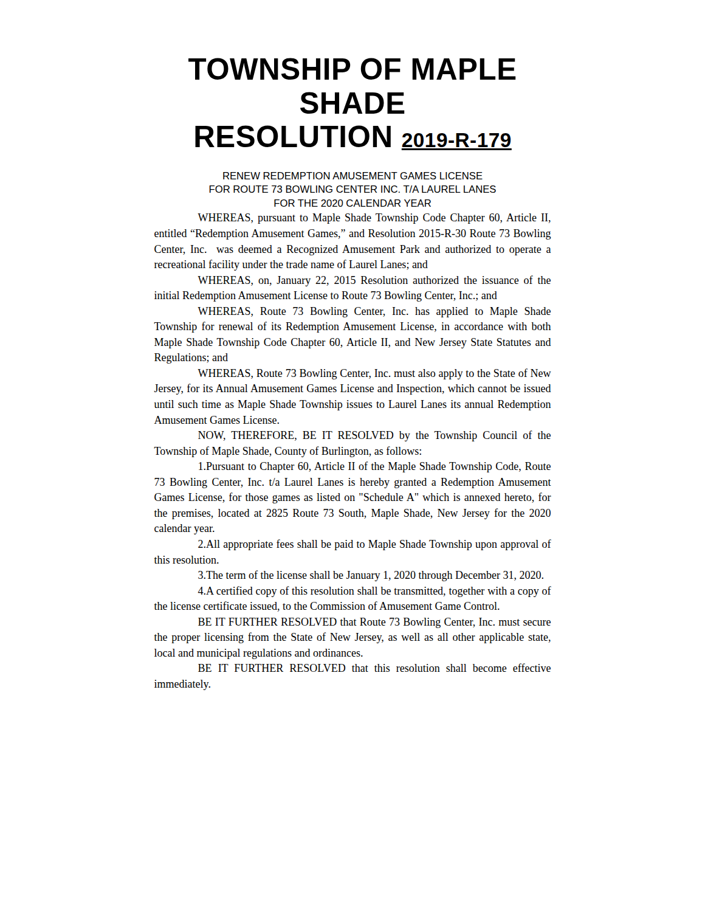TOWNSHIP OF MAPLE SHADE RESOLUTION 2019-R-179
RENEW REDEMPTION AMUSEMENT GAMES LICENSE
FOR ROUTE 73 BOWLING CENTER INC. T/A LAUREL LANES
FOR THE 2020 CALENDAR YEAR
WHEREAS, pursuant to Maple Shade Township Code Chapter 60, Article II, entitled “Redemption Amusement Games,” and Resolution 2015-R-30 Route 73 Bowling Center, Inc. was deemed a Recognized Amusement Park and authorized to operate a recreational facility under the trade name of Laurel Lanes; and
WHEREAS, on, January 22, 2015 Resolution authorized the issuance of the initial Redemption Amusement License to Route 73 Bowling Center, Inc.; and
WHEREAS, Route 73 Bowling Center, Inc. has applied to Maple Shade Township for renewal of its Redemption Amusement License, in accordance with both Maple Shade Township Code Chapter 60, Article II, and New Jersey State Statutes and Regulations; and
WHEREAS, Route 73 Bowling Center, Inc. must also apply to the State of New Jersey, for its Annual Amusement Games License and Inspection, which cannot be issued until such time as Maple Shade Township issues to Laurel Lanes its annual Redemption Amusement Games License.
NOW, THEREFORE, BE IT RESOLVED by the Township Council of the Township of Maple Shade, County of Burlington, as follows:
1. Pursuant to Chapter 60, Article II of the Maple Shade Township Code, Route 73 Bowling Center, Inc. t/a Laurel Lanes is hereby granted a Redemption Amusement Games License, for those games as listed on "Schedule A" which is annexed hereto, for the premises, located at 2825 Route 73 South, Maple Shade, New Jersey for the 2020 calendar year.
2. All appropriate fees shall be paid to Maple Shade Township upon approval of this resolution.
3. The term of the license shall be January 1, 2020 through December 31, 2020.
4. A certified copy of this resolution shall be transmitted, together with a copy of the license certificate issued, to the Commission of Amusement Game Control.
BE IT FURTHER RESOLVED that Route 73 Bowling Center, Inc. must secure the proper licensing from the State of New Jersey, as well as all other applicable state, local and municipal regulations and ordinances.
BE IT FURTHER RESOLVED that this resolution shall become effective immediately.